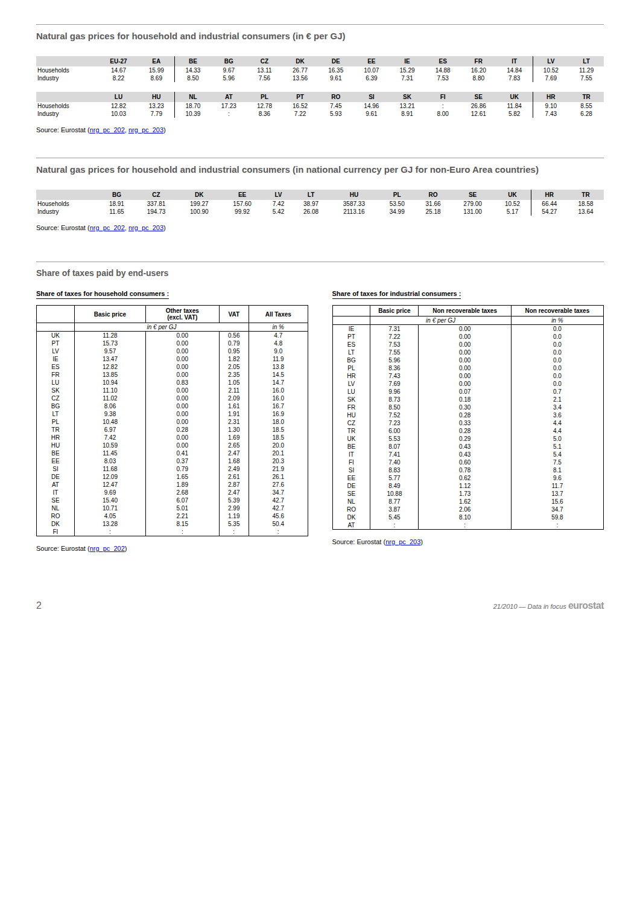Natural gas prices for household and industrial consumers (in € per GJ)
| | EU-27 | EA | BE | BG | CZ | DK | DE | EE | IE | ES | FR | IT | LV | LT |
| --- | --- | --- | --- | --- | --- | --- | --- | --- | --- | --- | --- | --- | --- | --- |
| Households | 14.67 | 15.99 | 14.33 | 9.67 | 13.11 | 26.77 | 16.35 | 10.07 | 15.29 | 14.88 | 16.20 | 14.84 | 10.52 | 11.29 |
| Industry | 8.22 | 8.69 | 8.50 | 5.96 | 7.56 | 13.56 | 9.61 | 6.39 | 7.31 | 7.53 | 8.80 | 7.83 | 7.69 | 7.55 |
| | LU | HU | NL | AT | PL | PT | RO | SI | SK | FI | SE | UK | HR | TR |
| Households | 12.82 | 13.23 | 18.70 | 17.23 | 12.78 | 16.52 | 7.45 | 14.96 | 13.21 | : | 26.86 | 11.84 | 9.10 | 8.55 |
| Industry | 10.03 | 7.79 | 10.39 | : | 8.36 | 7.22 | 5.93 | 9.61 | 8.91 | 8.00 | 12.61 | 5.82 | 7.43 | 6.28 |
Source: Eurostat (nrg_pc_202, nrg_pc_203)
Natural gas prices for household and industrial consumers (in national currency per GJ for non-Euro Area countries)
| | BG | CZ | DK | EE | LV | LT | HU | PL | RO | SE | UK | HR | TR |
| --- | --- | --- | --- | --- | --- | --- | --- | --- | --- | --- | --- | --- | --- |
| Households | 18.91 | 337.81 | 199.27 | 157.60 | 7.42 | 38.97 | 3587.33 | 53.50 | 31.66 | 279.00 | 10.52 | 66.44 | 18.58 |
| Industry | 11.65 | 194.73 | 100.90 | 99.92 | 5.42 | 26.08 | 2113.16 | 34.99 | 25.18 | 131.00 | 5.17 | 54.27 | 13.64 |
Source: Eurostat (nrg_pc_202, nrg_pc_203)
Share of taxes paid by end-users
Share of taxes for household consumers :
| | Basic price | Other taxes (excl. VAT) | VAT | All Taxes |
| --- | --- | --- | --- | --- |
| | in € per GJ | in % |
| UK | 11.28 | 0.00 | 0.56 | 4.7 |
| PT | 15.73 | 0.00 | 0.79 | 4.8 |
| LV | 9.57 | 0.00 | 0.95 | 9.0 |
| IE | 13.47 | 0.00 | 1.82 | 11.9 |
| ES | 12.82 | 0.00 | 2.05 | 13.8 |
| FR | 13.85 | 0.00 | 2.35 | 14.5 |
| LU | 10.94 | 0.83 | 1.05 | 14.7 |
| SK | 11.10 | 0.00 | 2.11 | 16.0 |
| CZ | 11.02 | 0.00 | 2.09 | 16.0 |
| BG | 8.06 | 0.00 | 1.61 | 16.7 |
| LT | 9.38 | 0.00 | 1.91 | 16.9 |
| PL | 10.48 | 0.00 | 2.31 | 18.0 |
| TR | 6.97 | 0.28 | 1.30 | 18.5 |
| HR | 7.42 | 0.00 | 1.69 | 18.5 |
| HU | 10.59 | 0.00 | 2.65 | 20.0 |
| BE | 11.45 | 0.41 | 2.47 | 20.1 |
| EE | 8.03 | 0.37 | 1.68 | 20.3 |
| SI | 11.68 | 0.79 | 2.49 | 21.9 |
| DE | 12.09 | 1.65 | 2.61 | 26.1 |
| AT | 12.47 | 1.89 | 2.87 | 27.6 |
| IT | 9.69 | 2.68 | 2.47 | 34.7 |
| SE | 15.40 | 6.07 | 5.39 | 42.7 |
| NL | 10.71 | 5.01 | 2.99 | 42.7 |
| RO | 4.05 | 2.21 | 1.19 | 45.6 |
| DK | 13.28 | 8.15 | 5.35 | 50.4 |
| FI | : | : | : | : |
Source: Eurostat (nrg_pc_202)
Share of taxes for industrial consumers :
| | Basic price | Non recoverable taxes | Non recoverable taxes |
| --- | --- | --- | --- |
| | in € per GJ | in % |
| IE | 7.31 | 0.00 | 0.0 |
| PT | 7.22 | 0.00 | 0.0 |
| ES | 7.53 | 0.00 | 0.0 |
| LT | 7.55 | 0.00 | 0.0 |
| BG | 5.96 | 0.00 | 0.0 |
| PL | 8.36 | 0.00 | 0.0 |
| HR | 7.43 | 0.00 | 0.0 |
| LV | 7.69 | 0.00 | 0.0 |
| LU | 9.96 | 0.07 | 0.7 |
| SK | 8.73 | 0.18 | 2.1 |
| FR | 8.50 | 0.30 | 3.4 |
| HU | 7.52 | 0.28 | 3.6 |
| CZ | 7.23 | 0.33 | 4.4 |
| TR | 6.00 | 0.28 | 4.4 |
| UK | 5.53 | 0.29 | 5.0 |
| BE | 8.07 | 0.43 | 5.1 |
| IT | 7.41 | 0.43 | 5.4 |
| FI | 7.40 | 0.60 | 7.5 |
| SI | 8.83 | 0.78 | 8.1 |
| EE | 5.77 | 0.62 | 9.6 |
| DE | 8.49 | 1.12 | 11.7 |
| SE | 10.88 | 1.73 | 13.7 |
| NL | 8.77 | 1.62 | 15.6 |
| RO | 3.87 | 2.06 | 34.7 |
| DK | 5.45 | 8.10 | 59.8 |
| AT | : | : | : |
Source: Eurostat (nrg_pc_203)
2
21/2010 — Data in focus eurostat